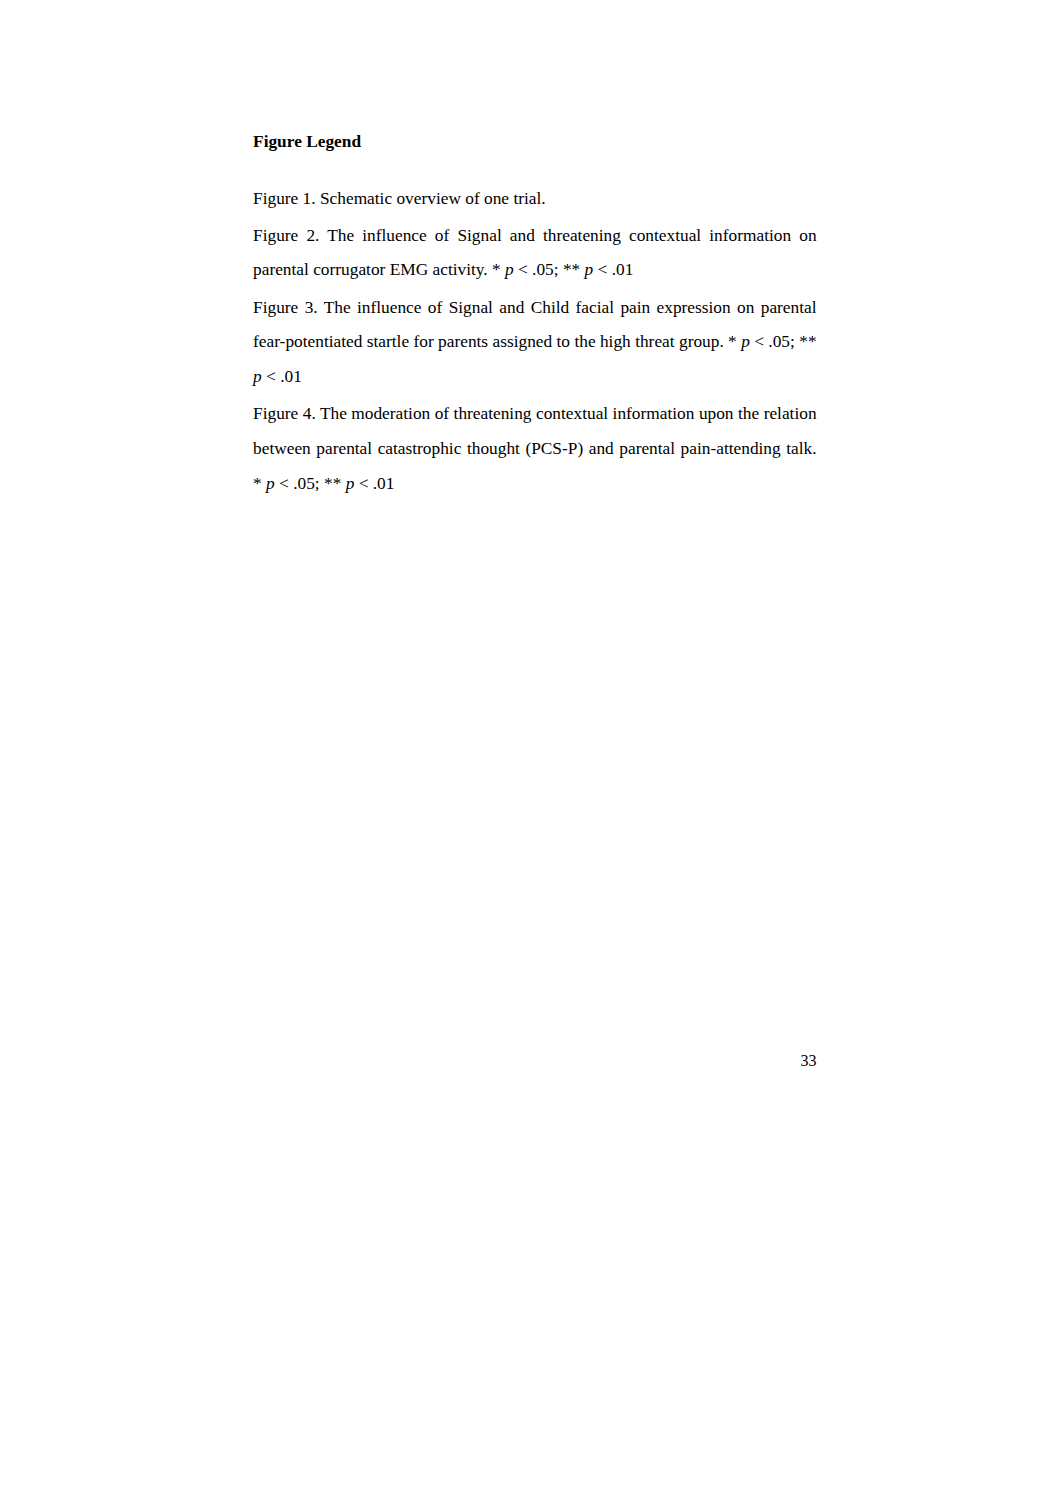Figure Legend
Figure 1. Schematic overview of one trial.
Figure 2. The influence of Signal and threatening contextual information on parental corrugator EMG activity. * p < .05; ** p < .01
Figure 3. The influence of Signal and Child facial pain expression on parental fear-potentiated startle for parents assigned to the high threat group. * p < .05; ** p < .01
Figure 4. The moderation of threatening contextual information upon the relation between parental catastrophic thought (PCS-P) and parental pain-attending talk. * p < .05; ** p < .01
33